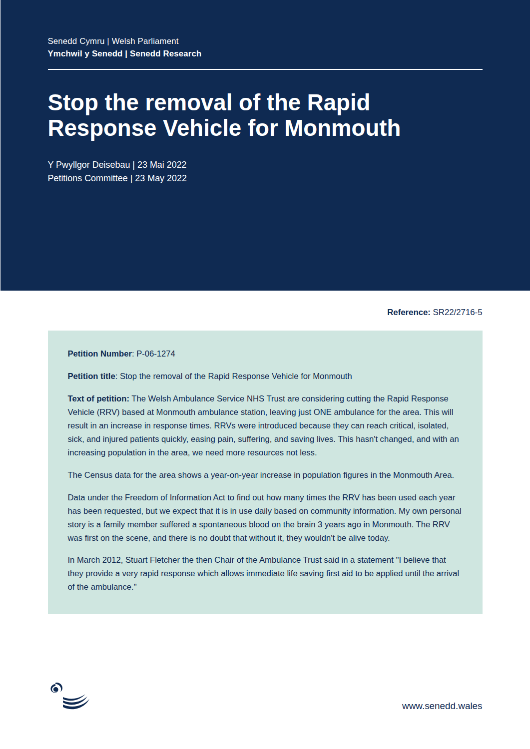Senedd Cymru | Welsh Parliament
Ymchwil y Senedd | Senedd Research
Stop the removal of the Rapid Response Vehicle for Monmouth
Y Pwyllgor Deisebau | 23 Mai 2022
Petitions Committee | 23 May 2022
Reference: SR22/2716-5
Petition Number: P-06-1274
Petition title: Stop the removal of the Rapid Response Vehicle for Monmouth
Text of petition: The Welsh Ambulance Service NHS Trust are considering cutting the Rapid Response Vehicle (RRV) based at Monmouth ambulance station, leaving just ONE ambulance for the area. This will result in an increase in response times. RRVs were introduced because they can reach critical, isolated, sick, and injured patients quickly, easing pain, suffering, and saving lives. This hasn't changed, and with an increasing population in the area, we need more resources not less.
The Census data for the area shows a year-on-year increase in population figures in the Monmouth Area.
Data under the Freedom of Information Act to find out how many times the RRV has been used each year has been requested, but we expect that it is in use daily based on community information. My own personal story is a family member suffered a spontaneous blood on the brain 3 years ago in Monmouth. The RRV was first on the scene, and there is no doubt that without it, they wouldn't be alive today.
In March 2012, Stuart Fletcher the then Chair of the Ambulance Trust said in a statement "I believe that they provide a very rapid response which allows immediate life saving first aid to be applied until the arrival of the ambulance."
www.senedd.wales